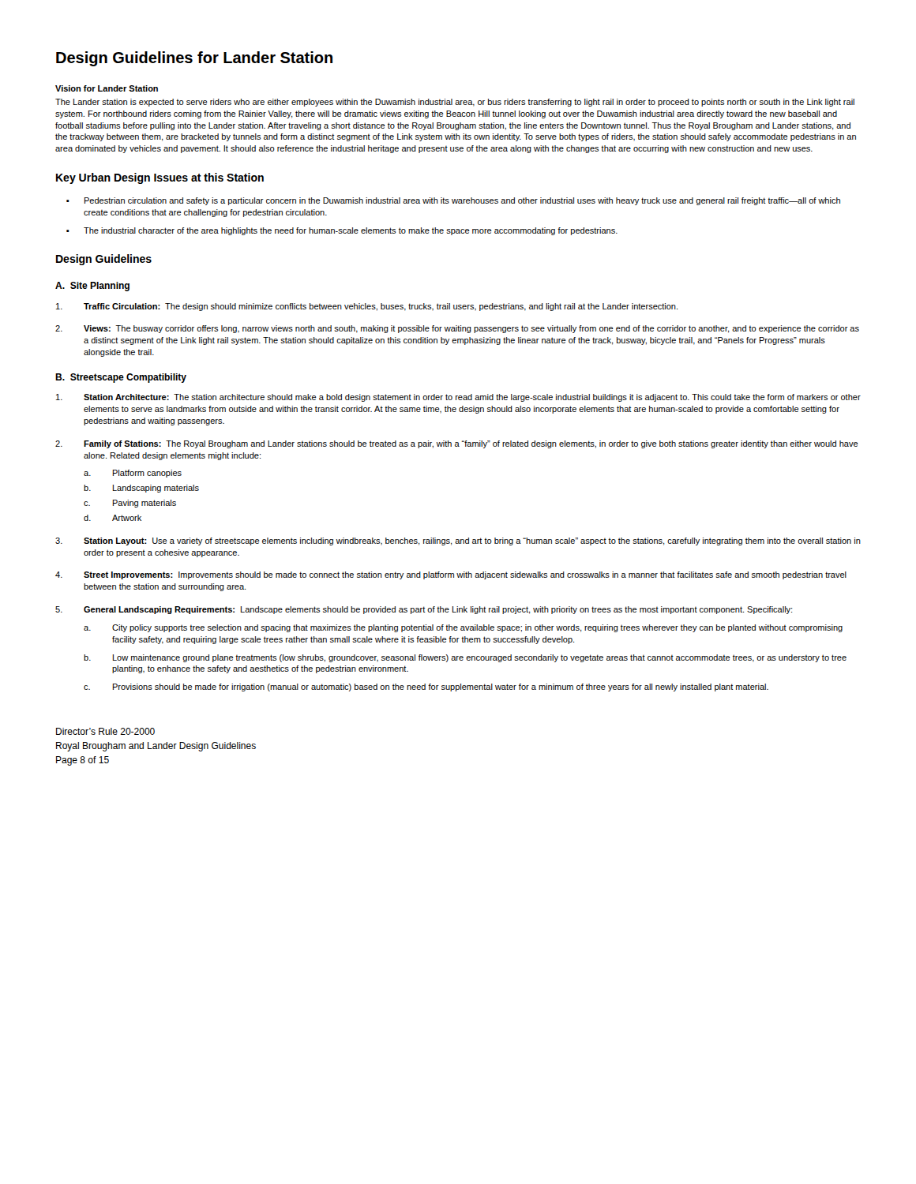Design Guidelines for Lander Station
Vision for Lander Station
The Lander station is expected to serve riders who are either employees within the Duwamish industrial area, or bus riders transferring to light rail in order to proceed to points north or south in the Link light rail system. For northbound riders coming from the Rainier Valley, there will be dramatic views exiting the Beacon Hill tunnel looking out over the Duwamish industrial area directly toward the new baseball and football stadiums before pulling into the Lander station. After traveling a short distance to the Royal Brougham station, the line enters the Downtown tunnel. Thus the Royal Brougham and Lander stations, and the trackway between them, are bracketed by tunnels and form a distinct segment of the Link system with its own identity. To serve both types of riders, the station should safely accommodate pedestrians in an area dominated by vehicles and pavement. It should also reference the industrial heritage and present use of the area along with the changes that are occurring with new construction and new uses.
Key Urban Design Issues at this Station
Pedestrian circulation and safety is a particular concern in the Duwamish industrial area with its warehouses and other industrial uses with heavy truck use and general rail freight traffic—all of which create conditions that are challenging for pedestrian circulation.
The industrial character of the area highlights the need for human-scale elements to make the space more accommodating for pedestrians.
Design Guidelines
A. Site Planning
Traffic Circulation: The design should minimize conflicts between vehicles, buses, trucks, trail users, pedestrians, and light rail at the Lander intersection.
Views: The busway corridor offers long, narrow views north and south, making it possible for waiting passengers to see virtually from one end of the corridor to another, and to experience the corridor as a distinct segment of the Link light rail system. The station should capitalize on this condition by emphasizing the linear nature of the track, busway, bicycle trail, and “Panels for Progress” murals alongside the trail.
B. Streetscape Compatibility
Station Architecture: The station architecture should make a bold design statement in order to read amid the large-scale industrial buildings it is adjacent to. This could take the form of markers or other elements to serve as landmarks from outside and within the transit corridor. At the same time, the design should also incorporate elements that are human-scaled to provide a comfortable setting for pedestrians and waiting passengers.
Family of Stations: The Royal Brougham and Lander stations should be treated as a pair, with a “family” of related design elements, in order to give both stations greater identity than either would have alone. Related design elements might include:
Platform canopies
Landscaping materials
Paving materials
Artwork
Station Layout: Use a variety of streetscape elements including windbreaks, benches, railings, and art to bring a “human scale” aspect to the stations, carefully integrating them into the overall station in order to present a cohesive appearance.
Street Improvements: Improvements should be made to connect the station entry and platform with adjacent sidewalks and crosswalks in a manner that facilitates safe and smooth pedestrian travel between the station and surrounding area.
General Landscaping Requirements: Landscape elements should be provided as part of the Link light rail project, with priority on trees as the most important component. Specifically:
City policy supports tree selection and spacing that maximizes the planting potential of the available space; in other words, requiring trees wherever they can be planted without compromising facility safety, and requiring large scale trees rather than small scale where it is feasible for them to successfully develop.
Low maintenance ground plane treatments (low shrubs, groundcover, seasonal flowers) are encouraged secondarily to vegetate areas that cannot accommodate trees, or as understory to tree planting, to enhance the safety and aesthetics of the pedestrian environment.
Provisions should be made for irrigation (manual or automatic) based on the need for supplemental water for a minimum of three years for all newly installed plant material.
Director’s Rule 20-2000
Royal Brougham and Lander Design Guidelines
Page 8 of 15